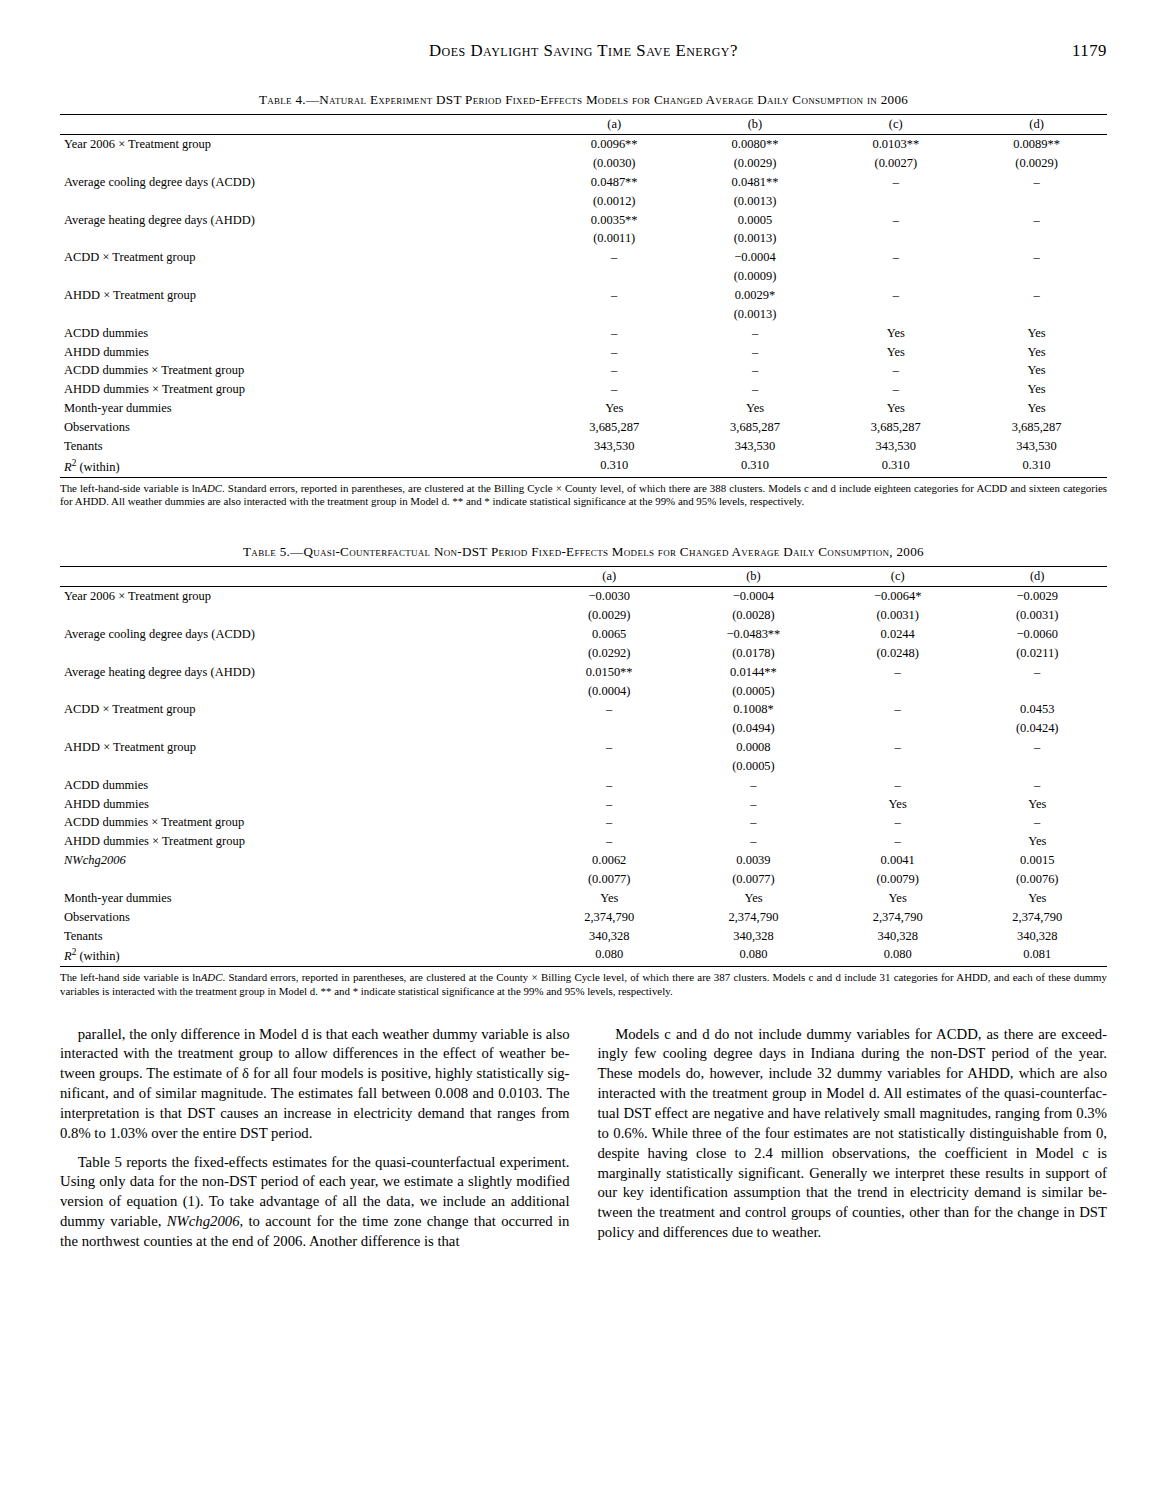Does Daylight Saving Time Save Energy? 1179
Table 4.—Natural Experiment DST Period Fixed-Effects Models for Changed Average Daily Consumption in 2006
| | (a) | (b) | (c) | (d) |
| --- | --- | --- | --- | --- |
| Year 2006 × Treatment group | 0.0096** | 0.0080** | 0.0103** | 0.0089** |
| | (0.0030) | (0.0029) | (0.0027) | (0.0029) |
| Average cooling degree days (ACDD) | 0.0487** | 0.0481** | – | – |
| | (0.0012) | (0.0013) | | |
| Average heating degree days (AHDD) | 0.0035** | 0.0005 | – | – |
| | (0.0011) | (0.0013) | | |
| ACDD × Treatment group | – | −0.0004 | – | – |
| | | (0.0009) | | |
| AHDD × Treatment group | – | 0.0029* | – | – |
| | | (0.0013) | | |
| ACDD dummies | – | – | Yes | Yes |
| AHDD dummies | – | – | Yes | Yes |
| ACDD dummies × Treatment group | – | – | – | Yes |
| AHDD dummies × Treatment group | – | – | – | Yes |
| Month-year dummies | Yes | Yes | Yes | Yes |
| Observations | 3,685,287 | 3,685,287 | 3,685,287 | 3,685,287 |
| Tenants | 343,530 | 343,530 | 343,530 | 343,530 |
| R 2 (within) | 0.310 | 0.310 | 0.310 | 0.310 |
The left-hand-side variable is lnADC. Standard errors, reported in parentheses, are clustered at the Billing Cycle × County level, of which there are 388 clusters. Models c and d include eighteen categories for ACDD and sixteen categories for AHDD. All weather dummies are also interacted with the treatment group in Model d. ** and * indicate statistical significance at the 99% and 95% levels, respectively.
Table 5.—Quasi-Counterfactual Non-DST Period Fixed-Effects Models for Changed Average Daily Consumption, 2006
| | (a) | (b) | (c) | (d) |
| --- | --- | --- | --- | --- |
| Year 2006 × Treatment group | −0.0030 | −0.0004 | −0.0064* | −0.0029 |
| | (0.0029) | (0.0028) | (0.0031) | (0.0031) |
| Average cooling degree days (ACDD) | 0.0065 | −0.0483** | 0.0244 | −0.0060 |
| | (0.0292) | (0.0178) | (0.0248) | (0.0211) |
| Average heating degree days (AHDD) | 0.0150** | 0.0144** | – | – |
| | (0.0004) | (0.0005) | | |
| ACDD × Treatment group | – | 0.1008* | – | 0.0453 |
| | | (0.0494) | | (0.0424) |
| AHDD × Treatment group | – | 0.0008 | – | – |
| | | (0.0005) | | |
| ACDD dummies | – | – | – | – |
| AHDD dummies | – | – | Yes | Yes |
| ACDD dummies × Treatment group | – | – | – | – |
| AHDD dummies × Treatment group | – | – | – | Yes |
| NWchg2006 | 0.0062 | 0.0039 | 0.0041 | 0.0015 |
| | (0.0077) | (0.0077) | (0.0079) | (0.0076) |
| Month-year dummies | Yes | Yes | Yes | Yes |
| Observations | 2,374,790 | 2,374,790 | 2,374,790 | 2,374,790 |
| Tenants | 340,328 | 340,328 | 340,328 | 340,328 |
| R 2 (within) | 0.080 | 0.080 | 0.080 | 0.081 |
The left-hand side variable is lnADC. Standard errors, reported in parentheses, are clustered at the County × Billing Cycle level, of which there are 387 clusters. Models c and d include 31 categories for AHDD, and each of these dummy variables is interacted with the treatment group in Model d. ** and * indicate statistical significance at the 99% and 95% levels, respectively.
parallel, the only difference in Model d is that each weather dummy variable is also interacted with the treatment group to allow differences in the effect of weather between groups. The estimate of δ for all four models is positive, highly statistically significant, and of similar magnitude. The estimates fall between 0.008 and 0.0103. The interpretation is that DST causes an increase in electricity demand that ranges from 0.8% to 1.03% over the entire DST period.
Table 5 reports the fixed-effects estimates for the quasi-counterfactual experiment. Using only data for the non-DST period of each year, we estimate a slightly modified version of equation (1). To take advantage of all the data, we include an additional dummy variable, NWchg2006, to account for the time zone change that occurred in the northwest counties at the end of 2006. Another difference is that
Models c and d do not include dummy variables for ACDD, as there are exceedingly few cooling degree days in Indiana during the non-DST period of the year. These models do, however, include 32 dummy variables for AHDD, which are also interacted with the treatment group in Model d. All estimates of the quasi-counterfactual DST effect are negative and have relatively small magnitudes, ranging from 0.3% to 0.6%. While three of the four estimates are not statistically distinguishable from 0, despite having close to 2.4 million observations, the coefficient in Model c is marginally statistically significant. Generally we interpret these results in support of our key identification assumption that the trend in electricity demand is similar between the treatment and control groups of counties, other than for the change in DST policy and differences due to weather.